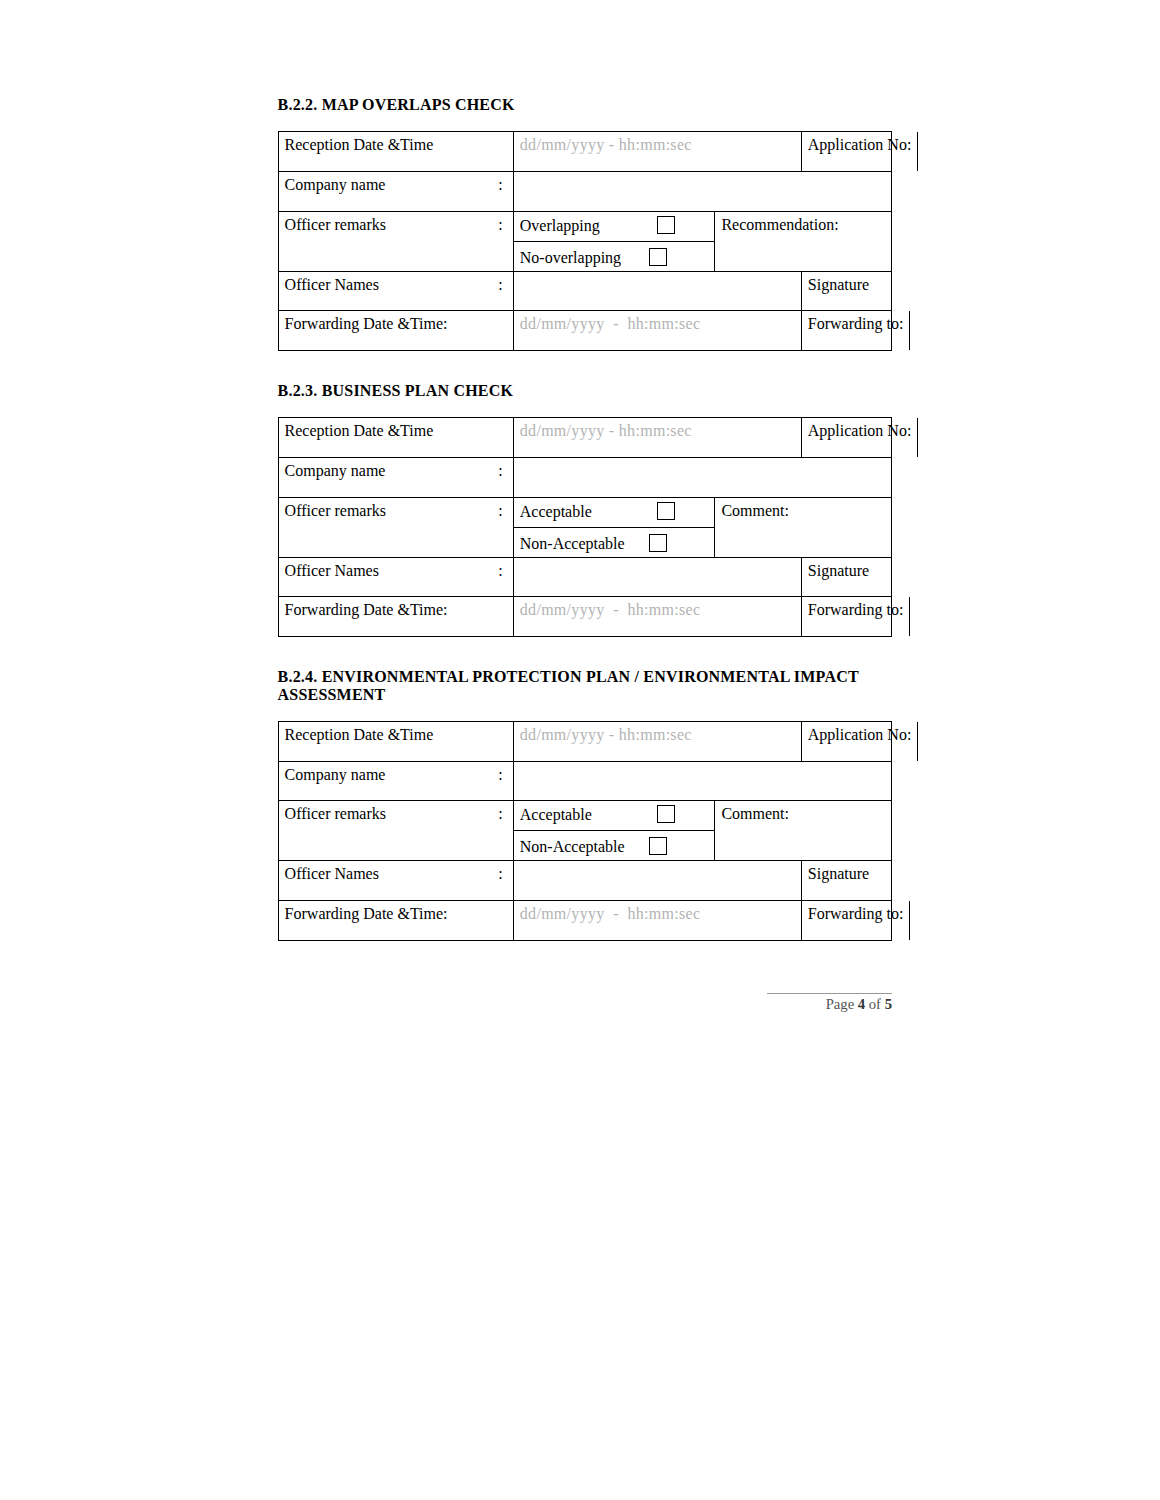B.2.2. MAP OVERLAPS CHECK
| Reception Date &Time | dd/mm/yyyy - hh:mm:sec | / Application No: / / |
| Company name : | |
| Officer remarks : | Overlapping No-overlapping | Recommendation: |
| Officer Names : | | Signature |
| Forwarding Date &Time: | dd/mm/yyyy - hh:mm:sec | / Forwarding to: / / |
B.2.3. BUSINESS PLAN CHECK
| Reception Date &Time | dd/mm/yyyy - hh:mm:sec | / Application No: / / |
| Company name : | |
| Officer remarks : | Acceptable Non-Acceptable | Comment: |
| Officer Names : | | Signature |
| Forwarding Date &Time: | dd/mm/yyyy - hh:mm:sec | / Forwarding to: / / |
B.2.4. ENVIRONMENTAL PROTECTION PLAN / ENVIRONMENTAL IMPACT
ASSESSMENT
| Reception Date &Time | dd/mm/yyyy - hh:mm:sec | / Application No: / / |
| Company name : | |
| Officer remarks : | Acceptable Non-Acceptable | Comment: |
| Officer Names : | | Signature |
| Forwarding Date &Time: | dd/mm/yyyy - hh:mm:sec | / Forwarding to: / / |
Page 4 of 5